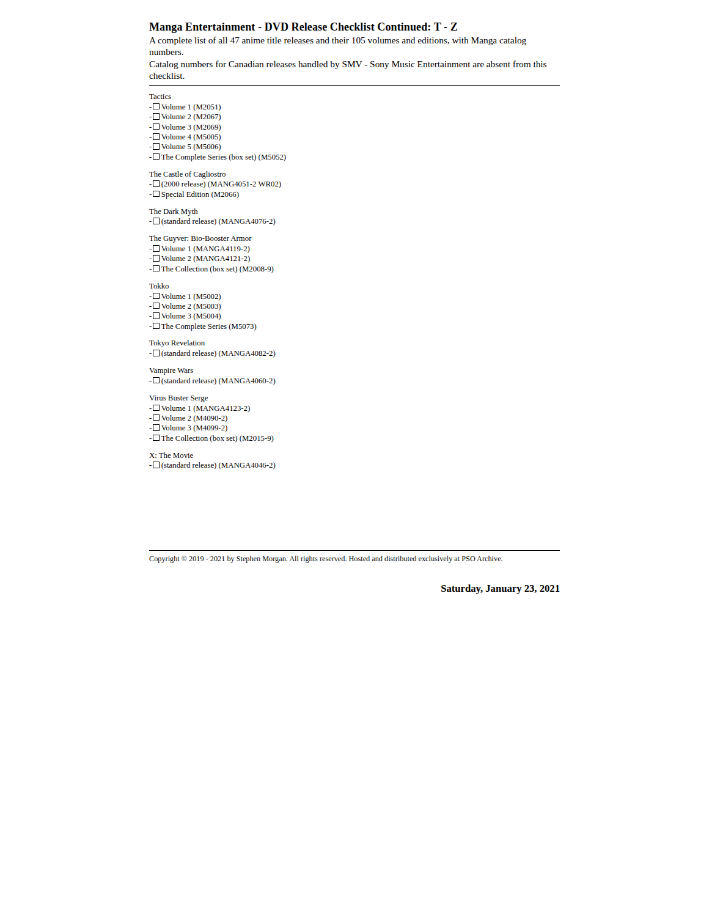Manga Entertainment - DVD Release Checklist Continued: T - Z
A complete list of all 47 anime title releases and their 105 volumes and editions, with Manga catalog numbers.
Catalog numbers for Canadian releases handled by SMV - Sony Music Entertainment are absent from this checklist.
Tactics
- Volume 1 (M2051)
- Volume 2 (M2067)
- Volume 3 (M2069)
- Volume 4 (M5005)
- Volume 5 (M5006)
- The Complete Series (box set) (M5052)
The Castle of Cagliostro
- (2000 release) (MANG4051-2 WR02)
- Special Edition (M2066)
The Dark Myth
- (standard release) (MANGA4076-2)
The Guyver: Bio-Booster Armor
- Volume 1 (MANGA4119-2)
- Volume 2 (MANGA4121-2)
- The Collection (box set) (M2008-9)
Tokko
- Volume 1 (M5002)
- Volume 2 (M5003)
- Volume 3 (M5004)
- The Complete Series (M5073)
Tokyo Revelation
- (standard release) (MANGA4082-2)
Vampire Wars
- (standard release) (MANGA4060-2)
Virus Buster Serge
- Volume 1 (MANGA4123-2)
- Volume 2 (M4090-2)
- Volume 3 (M4099-2)
- The Collection (box set) (M2015-9)
X: The Movie
- (standard release) (MANGA4046-2)
Copyright © 2019 - 2021 by Stephen Morgan. All rights reserved. Hosted and distributed exclusively at PSO Archive.
Saturday, January 23, 2021